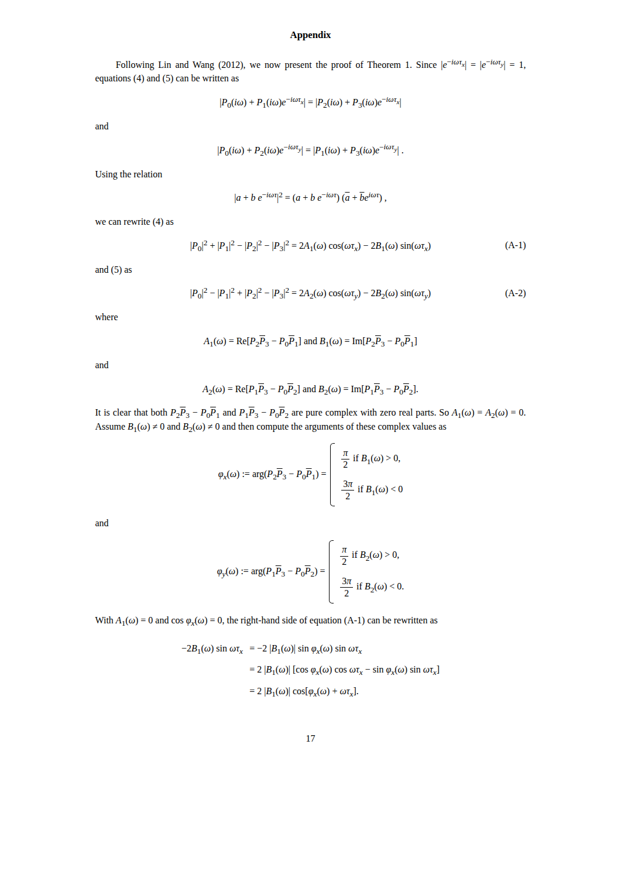Appendix
Following Lin and Wang (2012), we now present the proof of Theorem 1. Since |e−iωτx| = |e−iωτy| = 1, equations (4) and (5) can be written as
|P0(iω) + P1(iω)e−iωτx| = |P2(iω) + P3(iω)e−iωτx|
and
|P0(iω) + P2(iω)e−iωτy| = |P1(iω) + P3(iω)e−iωτy| .
Using the relation
|a + b e−iωτ|2 = (a + b e−iωτ) (a + beiωτ) ,
we can rewrite (4) as
|P0|2 + |P1|2 − |P2|2 − |P3|2 = 2A1(ω) cos(ωτx) − 2B1(ω) sin(ωτx) (A-1)
and (5) as
|P0|2 − |P1|2 + |P2|2 − |P3|2 = 2A2(ω) cos(ωτy) − 2B2(ω) sin(ωτy) (A-2)
where
A1(ω) = Re[P2P3 − P0P1] and B1(ω) = Im[P2P3 − P0P1]
and
A2(ω) = Re[P1P3 − P0P2] and B2(ω) = Im[P1P3 − P0P2].
It is clear that both P2P3 − P0P1 and P1P3 − P0P2 are pure complex with zero real parts. So A1(ω) = A2(ω) = 0. Assume B1(ω) ≠ 0 and B2(ω) ≠ 0 and then compute the arguments of these complex values as
φx(ω) := arg(P2P3 − P0P1) = π 2 if B1(ω) > 0, 3π 2 if B1(ω) < 0
and
φy(ω) := arg(P1P3 − P0P2) = π 2 if B2(ω) > 0, 3π 2 if B2(ω) < 0.
With A1(ω) = 0 and cos φx(ω) = 0, the right-hand side of equation (A-1) can be rewritten as
−2B1(ω) sin ωτx
= −2 |B1(ω)| sin φx(ω) sin ωτx
= 2 |B1(ω)| [cos φx(ω) cos ωτx − sin φx(ω) sin ωτx]
= 2 |B1(ω)| cos[φx(ω) + ωτx].
17